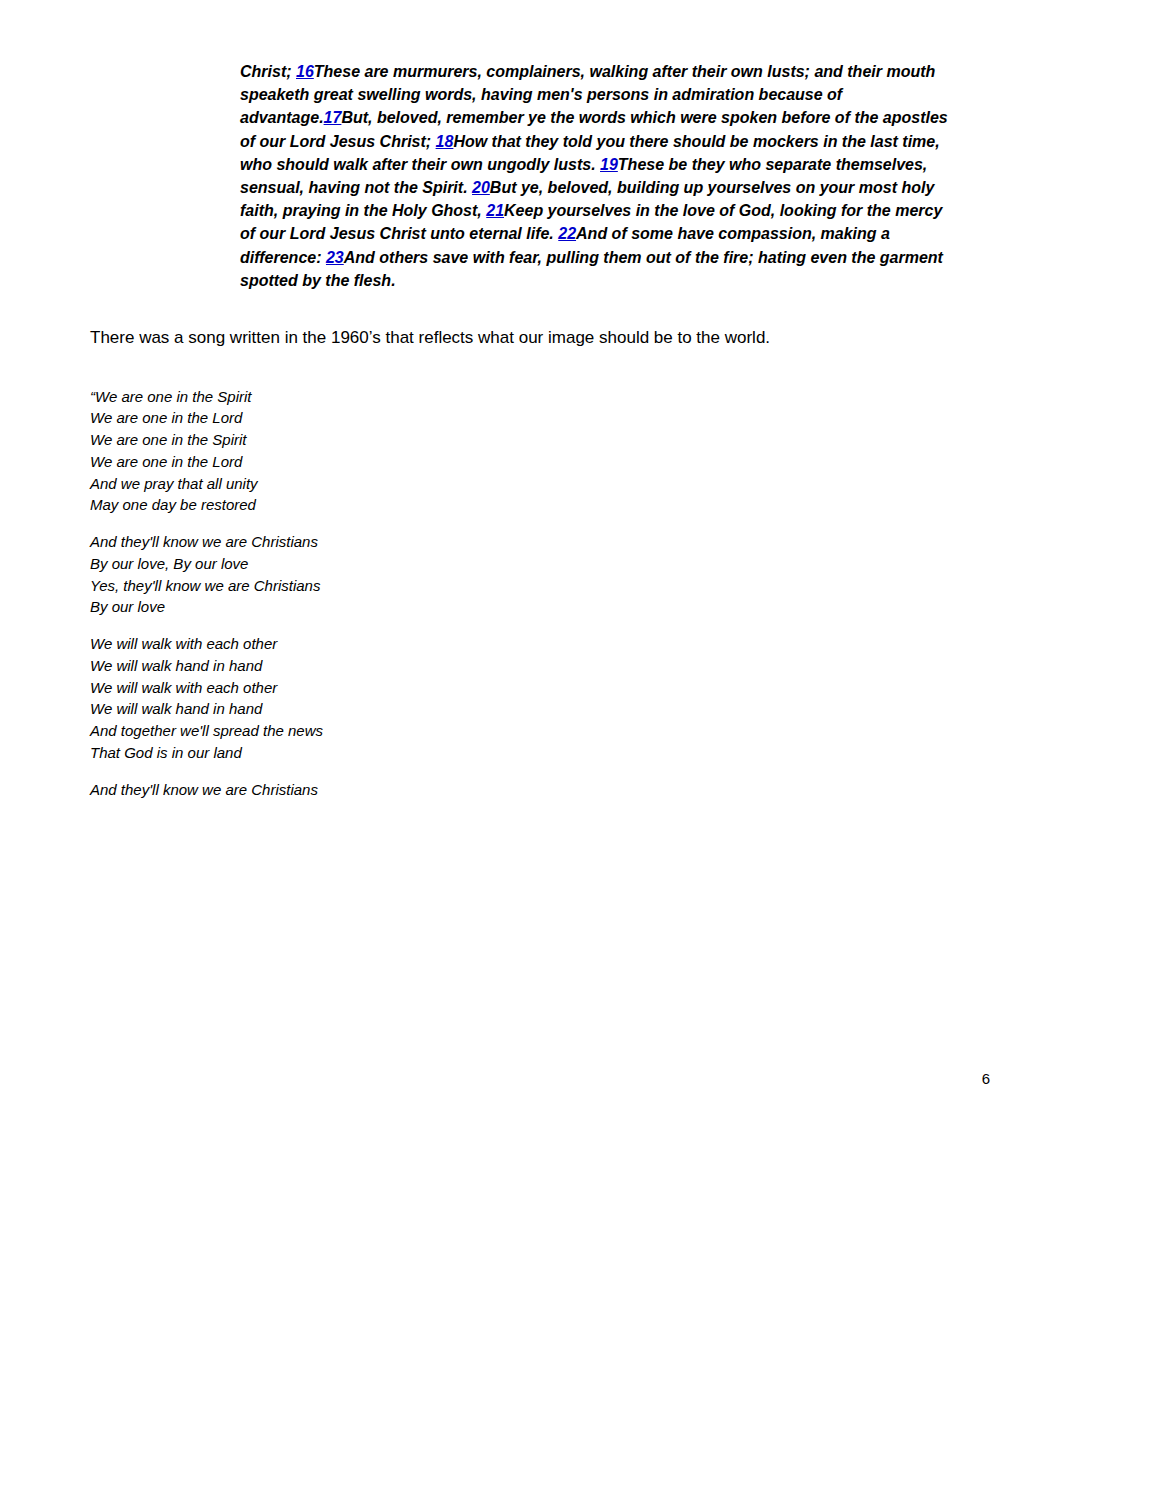Christ; 16 These are murmurers, complainers, walking after their own lusts; and their mouth speaketh great swelling words, having men's persons in admiration because of advantage.17 But, beloved, remember ye the words which were spoken before of the apostles of our Lord Jesus Christ; 18 How that they told you there should be mockers in the last time, who should walk after their own ungodly lusts. 19 These be they who separate themselves, sensual, having not the Spirit. 20 But ye, beloved, building up yourselves on your most holy faith, praying in the Holy Ghost, 21 Keep yourselves in the love of God, looking for the mercy of our Lord Jesus Christ unto eternal life. 22 And of some have compassion, making a difference: 23 And others save with fear, pulling them out of the fire; hating even the garment spotted by the flesh.
There was a song written in the 1960’s that reflects what our image should be to the world.
“We are one in the Spirit
We are one in the Lord
We are one in the Spirit
We are one in the Lord
And we pray that all unity
May one day be restored
And they'll know we are Christians
By our love, By our love
Yes, they'll know we are Christians
By our love
We will walk with each other
We will walk hand in hand
We will walk with each other
We will walk hand in hand
And together we'll spread the news
That God is in our land
And they'll know we are Christians
6